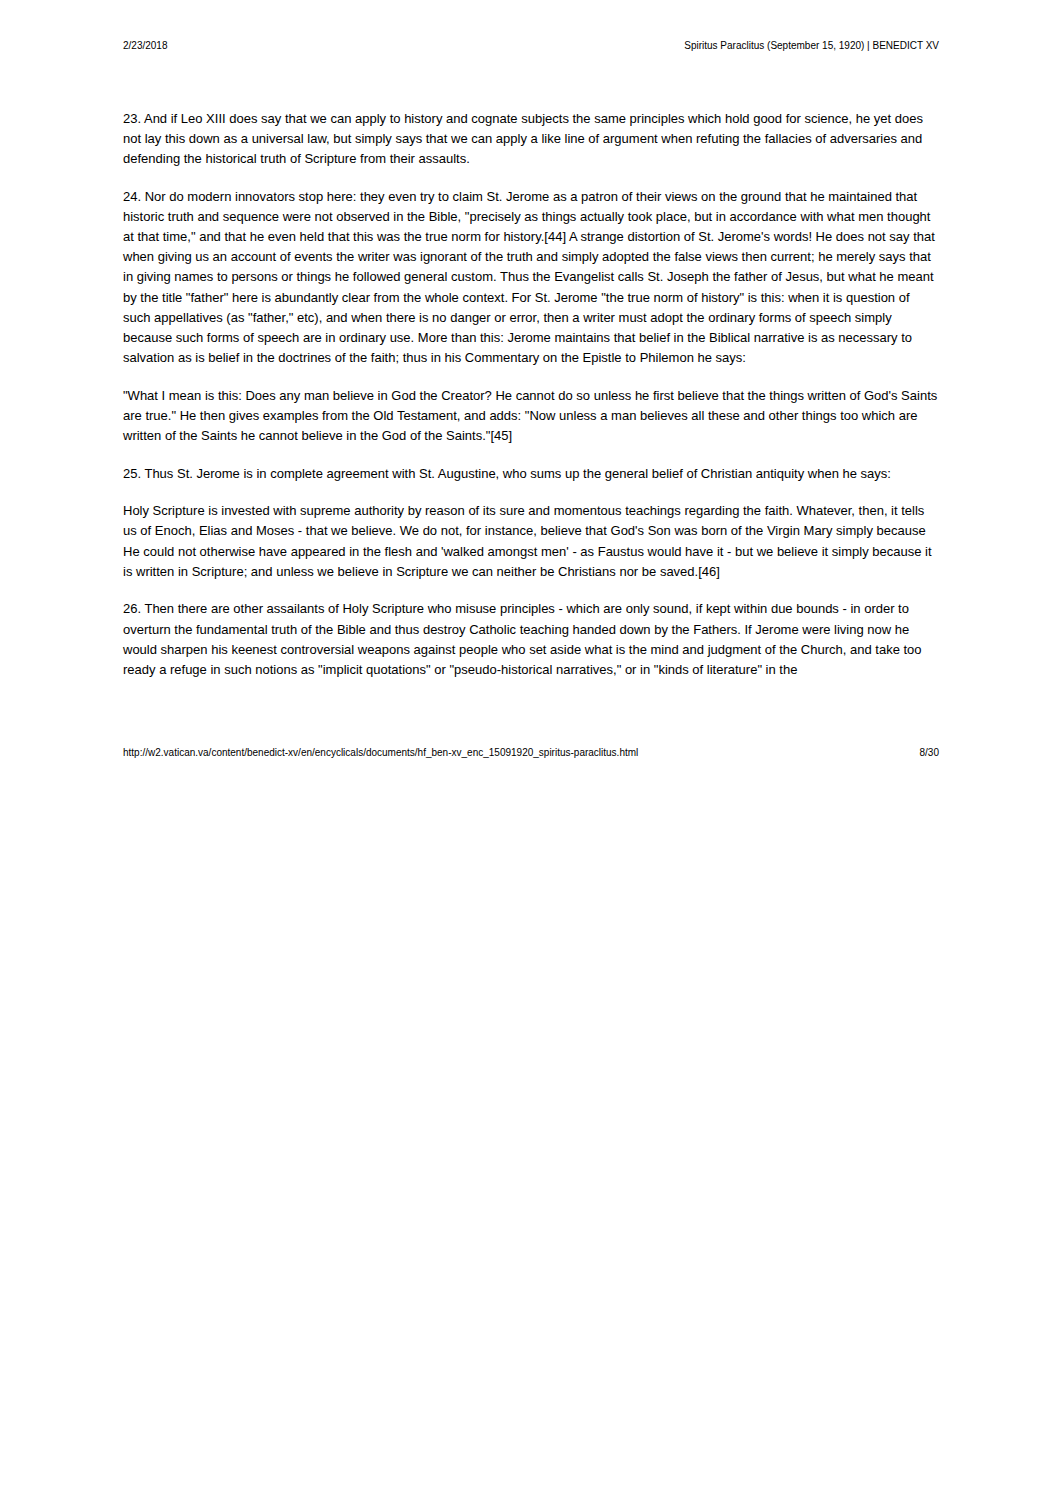2/23/2018 Spiritus Paraclitus (September 15, 1920) | BENEDICT XV
23. And if Leo XIII does say that we can apply to history and cognate subjects the same principles which hold good for science, he yet does not lay this down as a universal law, but simply says that we can apply a like line of argument when refuting the fallacies of adversaries and defending the historical truth of Scripture from their assaults.
24. Nor do modern innovators stop here: they even try to claim St. Jerome as a patron of their views on the ground that he maintained that historic truth and sequence were not observed in the Bible, "precisely as things actually took place, but in accordance with what men thought at that time," and that he even held that this was the true norm for history.[44] A strange distortion of St. Jerome's words! He does not say that when giving us an account of events the writer was ignorant of the truth and simply adopted the false views then current; he merely says that in giving names to persons or things he followed general custom. Thus the Evangelist calls St. Joseph the father of Jesus, but what he meant by the title "father" here is abundantly clear from the whole context. For St. Jerome "the true norm of history" is this: when it is question of such appellatives (as "father," etc), and when there is no danger or error, then a writer must adopt the ordinary forms of speech simply because such forms of speech are in ordinary use. More than this: Jerome maintains that belief in the Biblical narrative is as necessary to salvation as is belief in the doctrines of the faith; thus in his Commentary on the Epistle to Philemon he says:
"What I mean is this: Does any man believe in God the Creator? He cannot do so unless he first believe that the things written of God's Saints are true." He then gives examples from the Old Testament, and adds: "Now unless a man believes all these and other things too which are written of the Saints he cannot believe in the God of the Saints."[45]
25. Thus St. Jerome is in complete agreement with St. Augustine, who sums up the general belief of Christian antiquity when he says:
Holy Scripture is invested with supreme authority by reason of its sure and momentous teachings regarding the faith. Whatever, then, it tells us of Enoch, Elias and Moses - that we believe. We do not, for instance, believe that God's Son was born of the Virgin Mary simply because He could not otherwise have appeared in the flesh and 'walked amongst men' - as Faustus would have it - but we believe it simply because it is written in Scripture; and unless we believe in Scripture we can neither be Christians nor be saved.[46]
26. Then there are other assailants of Holy Scripture who misuse principles - which are only sound, if kept within due bounds - in order to overturn the fundamental truth of the Bible and thus destroy Catholic teaching handed down by the Fathers. If Jerome were living now he would sharpen his keenest controversial weapons against people who set aside what is the mind and judgment of the Church, and take too ready a refuge in such notions as "implicit quotations" or "pseudo-historical narratives," or in "kinds of literature" in the
http://w2.vatican.va/content/benedict-xv/en/encyclicals/documents/hf_ben-xv_enc_15091920_spiritus-paraclitus.html 8/30